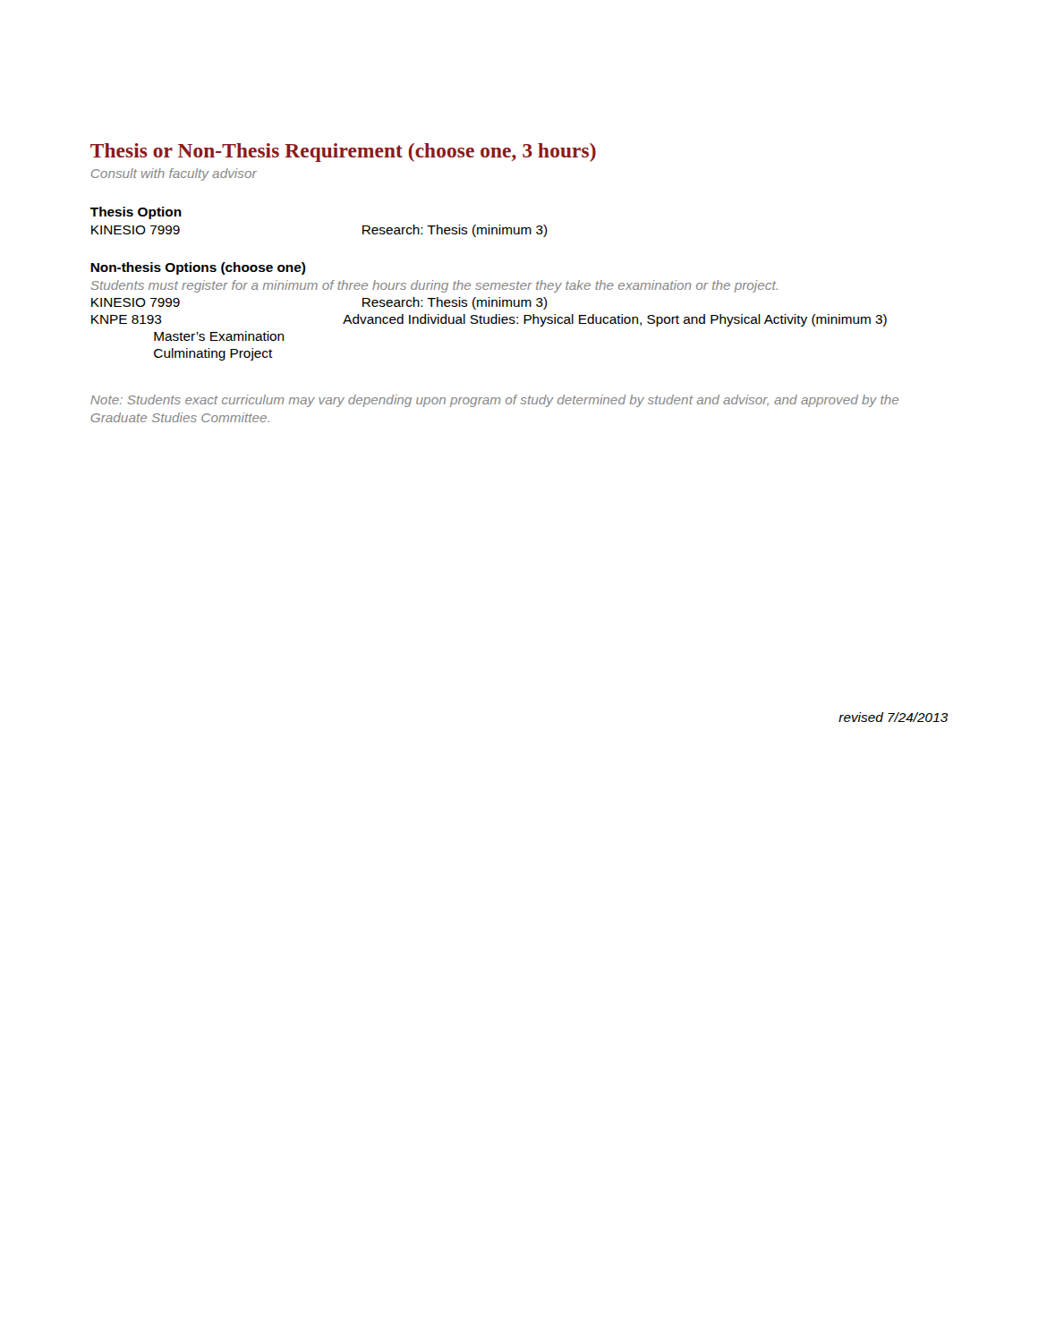Thesis or Non-Thesis Requirement (choose one, 3 hours)
Consult with faculty advisor
Thesis Option
KINESIO 7999 Research: Thesis (minimum 3)
Non-thesis Options (choose one)
Students must register for a minimum of three hours during the semester they take the examination or the project.
KINESIO 7999 Research: Thesis (minimum 3)
KNPE 8193 Advanced Individual Studies: Physical Education, Sport and Physical Activity (minimum 3)
Master’s Examination
Culminating Project
Note: Students exact curriculum may vary depending upon program of study determined by student and advisor, and approved by the Graduate Studies Committee.
revised 7/24/2013